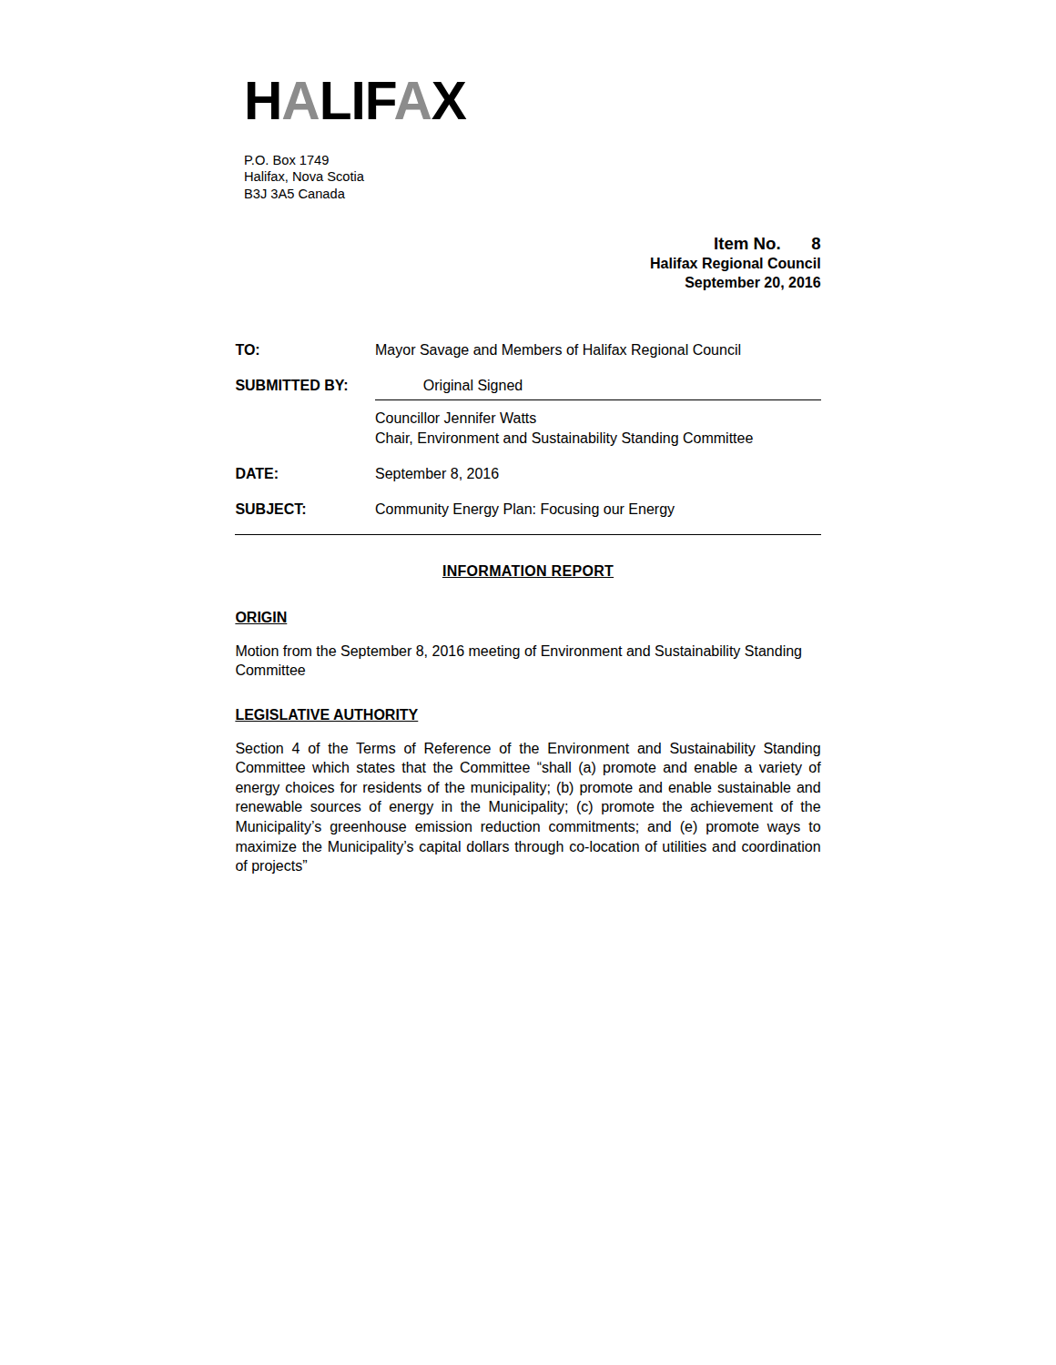HALIFAX
P.O. Box 1749
Halifax, Nova Scotia
B3J 3A5 Canada
Item No. 8
Halifax Regional Council
September 20, 2016
| TO: | Mayor Savage and Members of Halifax Regional Council |
| SUBMITTED BY: | Original Signed Councillor Jennifer Watts Chair, Environment and Sustainability Standing Committee |
| DATE: | September 8, 2016 |
| SUBJECT: | Community Energy Plan: Focusing our Energy |
INFORMATION REPORT
ORIGIN
Motion from the September 8, 2016 meeting of Environment and Sustainability Standing Committee
LEGISLATIVE AUTHORITY
Section 4 of the Terms of Reference of the Environment and Sustainability Standing Committee which states that the Committee “shall (a) promote and enable a variety of energy choices for residents of the municipality; (b) promote and enable sustainable and renewable sources of energy in the Municipality; (c) promote the achievement of the Municipality’s greenhouse emission reduction commitments; and (e) promote ways to maximize the Municipality’s capital dollars through co-location of utilities and coordination of projects”